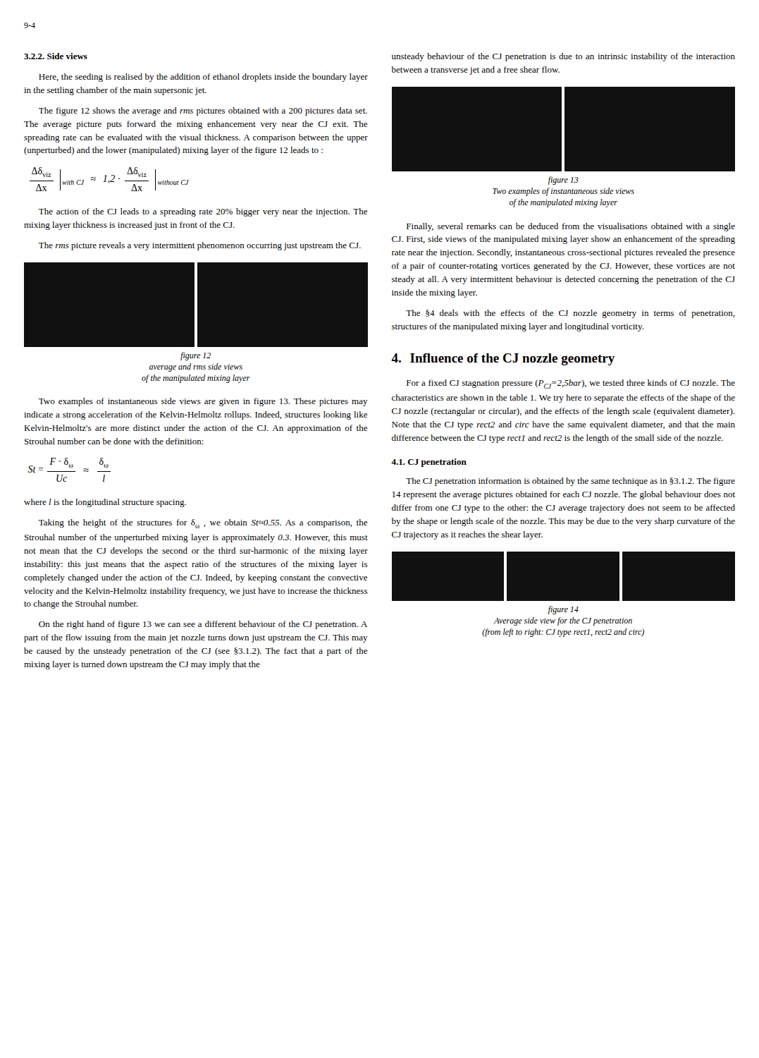9-4
3.2.2. Side views
Here, the seeding is realised by the addition of ethanol droplets inside the boundary layer in the settling chamber of the main supersonic jet.
The figure 12 shows the average and rms pictures obtained with a 200 pictures data set. The average picture puts forward the mixing enhancement very near the CJ exit. The spreading rate can be evaluated with the visual thickness. A comparison between the upper (unperturbed) and the lower (manipulated) mixing layer of the figure 12 leads to :
Δδviz Δx with CJ ≈ 1,2 · Δδviz Δx without CJ
The action of the CJ leads to a spreading rate 20% bigger very near the injection. The mixing layer thickness is increased just in front of the CJ.
The rms picture reveals a very intermittent phenomenon occurring just upstream the CJ.
figure 12
average and rms side views
of the manipulated mixing layer
Two examples of instantaneous side views are given in figure 13. These pictures may indicate a strong acceleration of the Kelvin-Helmoltz rollups. Indeed, structures looking like Kelvin-Helmoltz's are more distinct under the action of the CJ. An approximation of the Strouhal number can be done with the definition:
St = F · δω Uc ≈ δω l
where l is the longitudinal structure spacing.
Taking the height of the structures for δω , we obtain St≈0.55. As a comparison, the Strouhal number of the unperturbed mixing layer is approximately 0.3. However, this must not mean that the CJ develops the second or the third sur-harmonic of the mixing layer instability: this just means that the aspect ratio of the structures of the mixing layer is completely changed under the action of the CJ. Indeed, by keeping constant the convective velocity and the Kelvin-Helmoltz instability frequency, we just have to increase the thickness to change the Strouhal number.
On the right hand of figure 13 we can see a different behaviour of the CJ penetration. A part of the flow issuing from the main jet nozzle turns down just upstream the CJ. This may be caused by the unsteady penetration of the CJ (see §3.1.2). The fact that a part of the mixing layer is turned down upstream the CJ may imply that the
unsteady behaviour of the CJ penetration is due to an intrinsic instability of the interaction between a transverse jet and a free shear flow.
figure 13
Two examples of instantaneous side views
of the manipulated mixing layer
Finally, several remarks can be deduced from the visualisations obtained with a single CJ. First, side views of the manipulated mixing layer show an enhancement of the spreading rate near the injection. Secondly, instantaneous cross-sectional pictures revealed the presence of a pair of counter-rotating vortices generated by the CJ. However, these vortices are not steady at all. A very intermittent behaviour is detected concerning the penetration of the CJ inside the mixing layer.
The §4 deals with the effects of the CJ nozzle geometry in terms of penetration, structures of the manipulated mixing layer and longitudinal vorticity.
4. Influence of the CJ nozzle geometry
For a fixed CJ stagnation pressure (PCJ=2,5bar), we tested three kinds of CJ nozzle. The characteristics are shown in the table 1. We try here to separate the effects of the shape of the CJ nozzle (rectangular or circular), and the effects of the length scale (equivalent diameter). Note that the CJ type rect2 and circ have the same equivalent diameter, and that the main difference between the CJ type rect1 and rect2 is the length of the small side of the nozzle.
4.1. CJ penetration
The CJ penetration information is obtained by the same technique as in §3.1.2. The figure 14 represent the average pictures obtained for each CJ nozzle. The global behaviour does not differ from one CJ type to the other: the CJ average trajectory does not seem to be affected by the shape or length scale of the nozzle. This may be due to the very sharp curvature of the CJ trajectory as it reaches the shear layer.
figure 14
Average side view for the CJ penetration
(from left to right: CJ type rect1, rect2 and circ)